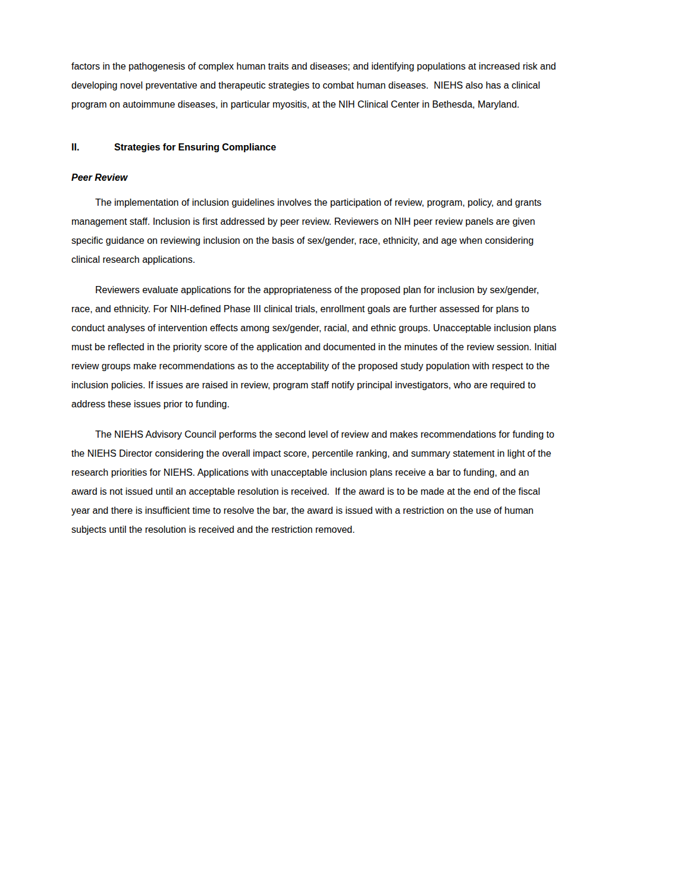factors in the pathogenesis of complex human traits and diseases; and identifying populations at increased risk and developing novel preventative and therapeutic strategies to combat human diseases. NIEHS also has a clinical program on autoimmune diseases, in particular myositis, at the NIH Clinical Center in Bethesda, Maryland.
II. Strategies for Ensuring Compliance
Peer Review
The implementation of inclusion guidelines involves the participation of review, program, policy, and grants management staff. Inclusion is first addressed by peer review. Reviewers on NIH peer review panels are given specific guidance on reviewing inclusion on the basis of sex/gender, race, ethnicity, and age when considering clinical research applications.
Reviewers evaluate applications for the appropriateness of the proposed plan for inclusion by sex/gender, race, and ethnicity. For NIH-defined Phase III clinical trials, enrollment goals are further assessed for plans to conduct analyses of intervention effects among sex/gender, racial, and ethnic groups. Unacceptable inclusion plans must be reflected in the priority score of the application and documented in the minutes of the review session. Initial review groups make recommendations as to the acceptability of the proposed study population with respect to the inclusion policies. If issues are raised in review, program staff notify principal investigators, who are required to address these issues prior to funding.
The NIEHS Advisory Council performs the second level of review and makes recommendations for funding to the NIEHS Director considering the overall impact score, percentile ranking, and summary statement in light of the research priorities for NIEHS. Applications with unacceptable inclusion plans receive a bar to funding, and an award is not issued until an acceptable resolution is received. If the award is to be made at the end of the fiscal year and there is insufficient time to resolve the bar, the award is issued with a restriction on the use of human subjects until the resolution is received and the restriction removed.